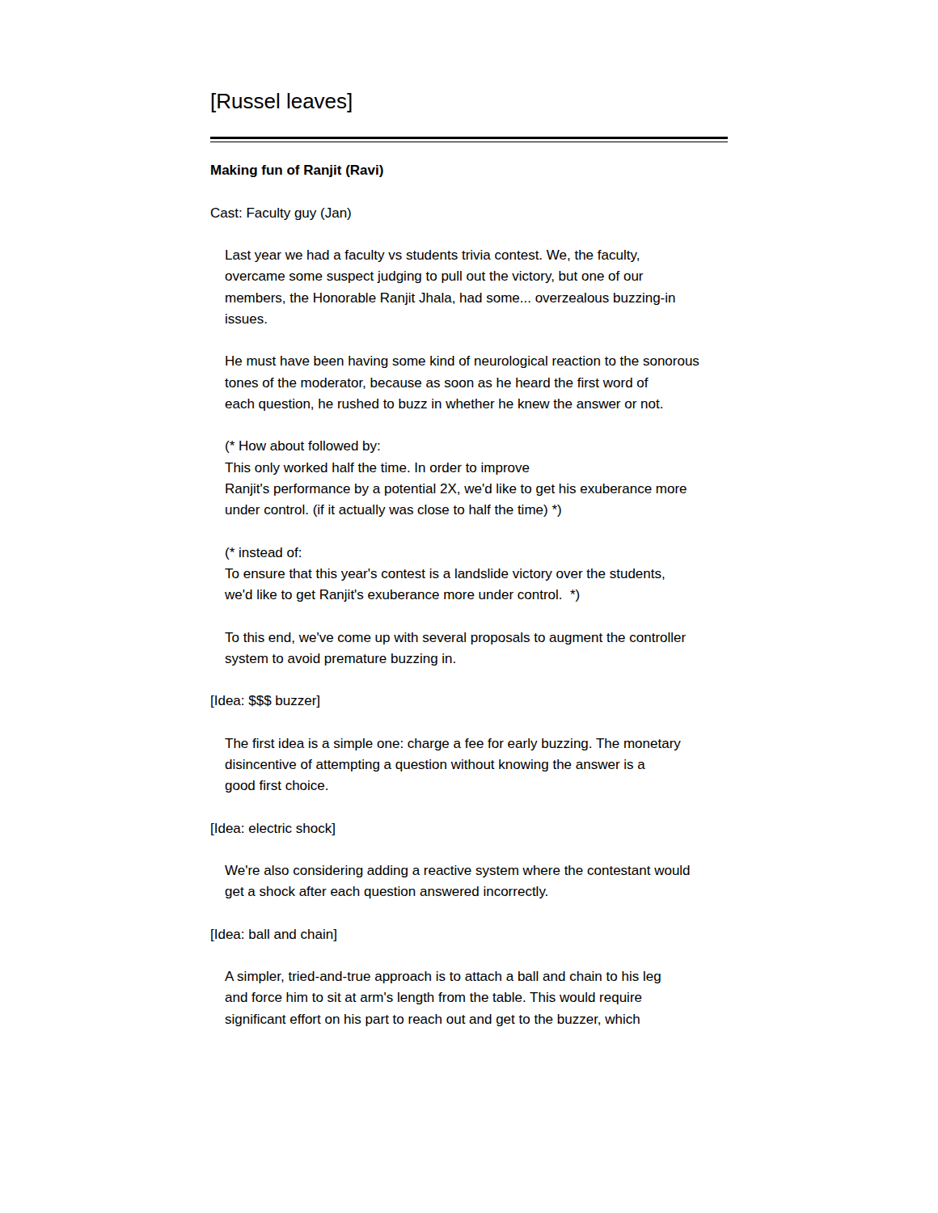[Russel leaves]
Making fun of Ranjit (Ravi)
Cast: Faculty guy (Jan)
Last year we had a faculty vs students trivia contest. We, the faculty,
overcame some suspect judging to pull out the victory, but one of our
members, the Honorable Ranjit Jhala, had some... overzealous buzzing-in
issues.
He must have been having some kind of neurological reaction to the sonorous
tones of the moderator, because as soon as he heard the first word of
each question, he rushed to buzz in whether he knew the answer or not.
(* How about followed by:
This only worked half the time. In order to improve
Ranjit's performance by a potential 2X, we'd like to get his exuberance more
under control. (if it actually was close to half the time) *)
(* instead of:
To ensure that this year's contest is a landslide victory over the students,
we'd like to get Ranjit's exuberance more under control. *)
To this end, we've come up with several proposals to augment the controller
system to avoid premature buzzing in.
[Idea: $$$ buzzer]
The first idea is a simple one: charge a fee for early buzzing. The monetary
disincentive of attempting a question without knowing the answer is a
good first choice.
[Idea: electric shock]
We're also considering adding a reactive system where the contestant would
get a shock after each question answered incorrectly.
[Idea: ball and chain]
A simpler, tried-and-true approach is to attach a ball and chain to his leg
and force him to sit at arm's length from the table. This would require
significant effort on his part to reach out and get to the buzzer, which